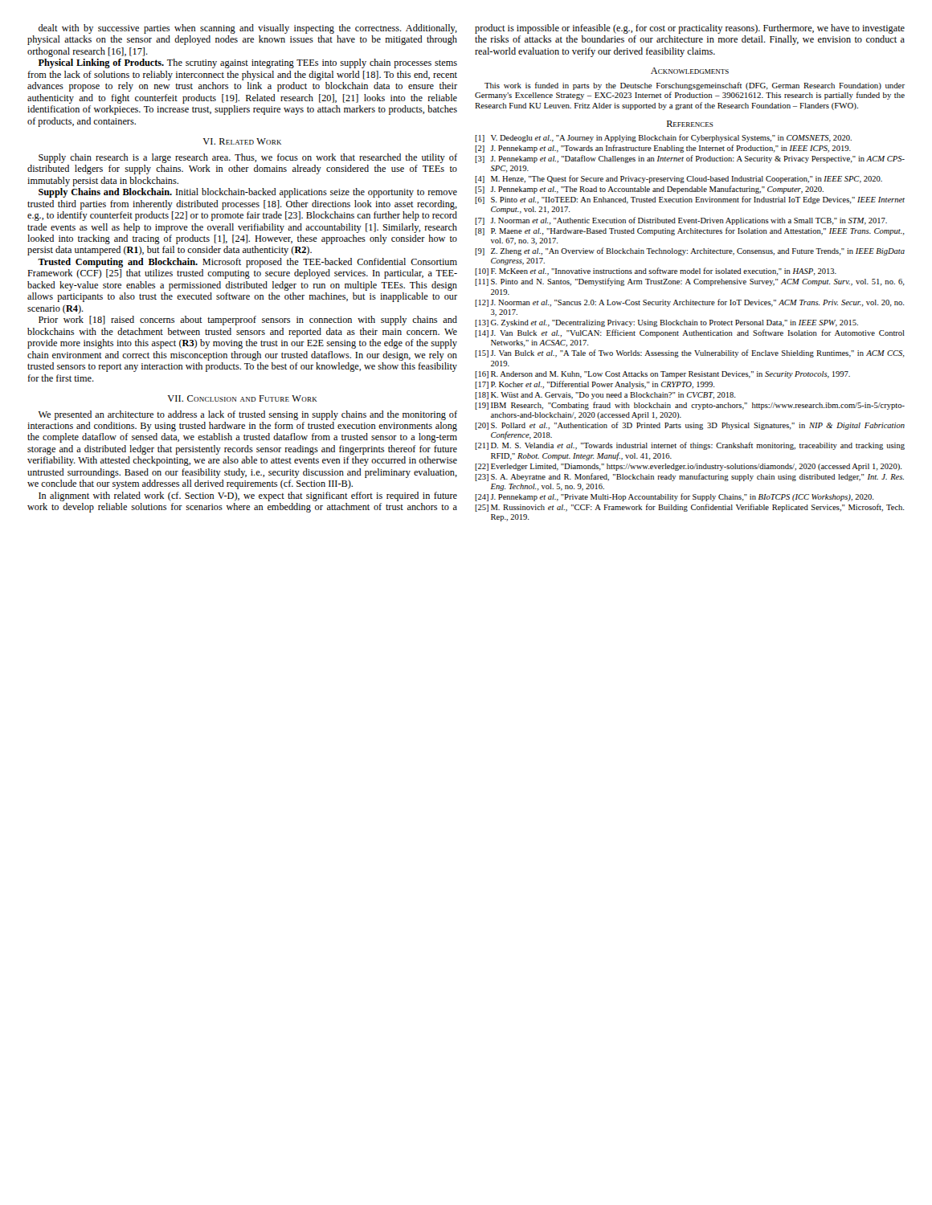dealt with by successive parties when scanning and visually inspecting the correctness. Additionally, physical attacks on the sensor and deployed nodes are known issues that have to be mitigated through orthogonal research [16], [17].
Physical Linking of Products. The scrutiny against integrating TEEs into supply chain processes stems from the lack of solutions to reliably interconnect the physical and the digital world [18]. To this end, recent advances propose to rely on new trust anchors to link a product to blockchain data to ensure their authenticity and to fight counterfeit products [19]. Related research [20], [21] looks into the reliable identification of workpieces. To increase trust, suppliers require ways to attach markers to products, batches of products, and containers.
VI. Related Work
Supply chain research is a large research area. Thus, we focus on work that researched the utility of distributed ledgers for supply chains. Work in other domains already considered the use of TEEs to immutably persist data in blockchains.
Supply Chains and Blockchain. Initial blockchain-backed applications seize the opportunity to remove trusted third parties from inherently distributed processes [18]. Other directions look into asset recording, e.g., to identify counterfeit products [22] or to promote fair trade [23]. Blockchains can further help to record trade events as well as help to improve the overall verifiability and accountability [1]. Similarly, research looked into tracking and tracing of products [1], [24]. However, these approaches only consider how to persist data untampered (R1), but fail to consider data authenticity (R2).
Trusted Computing and Blockchain. Microsoft proposed the TEE-backed Confidential Consortium Framework (CCF) [25] that utilizes trusted computing to secure deployed services. In particular, a TEE-backed key-value store enables a permissioned distributed ledger to run on multiple TEEs. This design allows participants to also trust the executed software on the other machines, but is inapplicable to our scenario (R4).
Prior work [18] raised concerns about tamperproof sensors in connection with supply chains and blockchains with the detachment between trusted sensors and reported data as their main concern. We provide more insights into this aspect (R3) by moving the trust in our E2E sensing to the edge of the supply chain environment and correct this misconception through our trusted dataflows. In our design, we rely on trusted sensors to report any interaction with products. To the best of our knowledge, we show this feasibility for the first time.
VII. Conclusion and Future Work
We presented an architecture to address a lack of trusted sensing in supply chains and the monitoring of interactions and conditions. By using trusted hardware in the form of trusted execution environments along the complete dataflow of sensed data, we establish a trusted dataflow from a trusted sensor to a long-term storage and a distributed ledger that persistently records sensor readings and fingerprints thereof for future verifiability. With attested checkpointing, we are also able to attest events even if they occurred in otherwise untrusted surroundings. Based on our feasibility study, i.e., security discussion and preliminary evaluation, we conclude that our system addresses all derived requirements (cf. Section III-B).
In alignment with related work (cf. Section V-D), we expect that significant effort is required in future work to develop reliable solutions for scenarios where an embedding or attachment of trust anchors to a product is impossible or infeasible (e.g., for cost or practicality reasons). Furthermore, we have to investigate the risks of attacks at the boundaries of our architecture in more detail. Finally, we envision to conduct a real-world evaluation to verify our derived feasibility claims.
Acknowledgments
This work is funded in parts by the Deutsche Forschungsgemeinschaft (DFG, German Research Foundation) under Germany's Excellence Strategy – EXC-2023 Internet of Production – 390621612. This research is partially funded by the Research Fund KU Leuven. Fritz Alder is supported by a grant of the Research Foundation – Flanders (FWO).
References
V. Dedeoglu et al., "A Journey in Applying Blockchain for Cyberphysical Systems," in COMSNETS, 2020.
J. Pennekamp et al., "Towards an Infrastructure Enabling the Internet of Production," in IEEE ICPS, 2019.
J. Pennekamp et al., "Dataflow Challenges in an Internet of Production: A Security & Privacy Perspective," in ACM CPS-SPC, 2019.
M. Henze, "The Quest for Secure and Privacy-preserving Cloud-based Industrial Cooperation," in IEEE SPC, 2020.
J. Pennekamp et al., "The Road to Accountable and Dependable Manufacturing," Computer, 2020.
S. Pinto et al., "IIoTEED: An Enhanced, Trusted Execution Environment for Industrial IoT Edge Devices," IEEE Internet Comput., vol. 21, 2017.
J. Noorman et al., "Authentic Execution of Distributed Event-Driven Applications with a Small TCB," in STM, 2017.
P. Maene et al., "Hardware-Based Trusted Computing Architectures for Isolation and Attestation," IEEE Trans. Comput., vol. 67, no. 3, 2017.
Z. Zheng et al., "An Overview of Blockchain Technology: Architecture, Consensus, and Future Trends," in IEEE BigData Congress, 2017.
F. McKeen et al., "Innovative instructions and software model for isolated execution," in HASP, 2013.
S. Pinto and N. Santos, "Demystifying Arm TrustZone: A Comprehensive Survey," ACM Comput. Surv., vol. 51, no. 6, 2019.
J. Noorman et al., "Sancus 2.0: A Low-Cost Security Architecture for IoT Devices," ACM Trans. Priv. Secur., vol. 20, no. 3, 2017.
G. Zyskind et al., "Decentralizing Privacy: Using Blockchain to Protect Personal Data," in IEEE SPW, 2015.
J. Van Bulck et al., "VulCAN: Efficient Component Authentication and Software Isolation for Automotive Control Networks," in ACSAC, 2017.
J. Van Bulck et al., "A Tale of Two Worlds: Assessing the Vulnerability of Enclave Shielding Runtimes," in ACM CCS, 2019.
R. Anderson and M. Kuhn, "Low Cost Attacks on Tamper Resistant Devices," in Security Protocols, 1997.
P. Kocher et al., "Differential Power Analysis," in CRYPTO, 1999.
K. Wüst and A. Gervais, "Do you need a Blockchain?" in CVCBT, 2018.
IBM Research, "Combating fraud with blockchain and crypto-anchors," https://www.research.ibm.com/5-in-5/crypto-anchors-and-blockchain/, 2020 (accessed April 1, 2020).
S. Pollard et al., "Authentication of 3D Printed Parts using 3D Physical Signatures," in NIP & Digital Fabrication Conference, 2018.
D. M. S. Velandia et al., "Towards industrial internet of things: Crankshaft monitoring, traceability and tracking using RFID," Robot. Comput. Integr. Manuf., vol. 41, 2016.
Everledger Limited, "Diamonds," https://www.everledger.io/industry-solutions/diamonds/, 2020 (accessed April 1, 2020).
S. A. Abeyratne and R. Monfared, "Blockchain ready manufacturing supply chain using distributed ledger," Int. J. Res. Eng. Technol., vol. 5, no. 9, 2016.
J. Pennekamp et al., "Private Multi-Hop Accountability for Supply Chains," in BIoTCPS (ICC Workshops), 2020.
M. Russinovich et al., "CCF: A Framework for Building Confidential Verifiable Replicated Services," Microsoft, Tech. Rep., 2019.